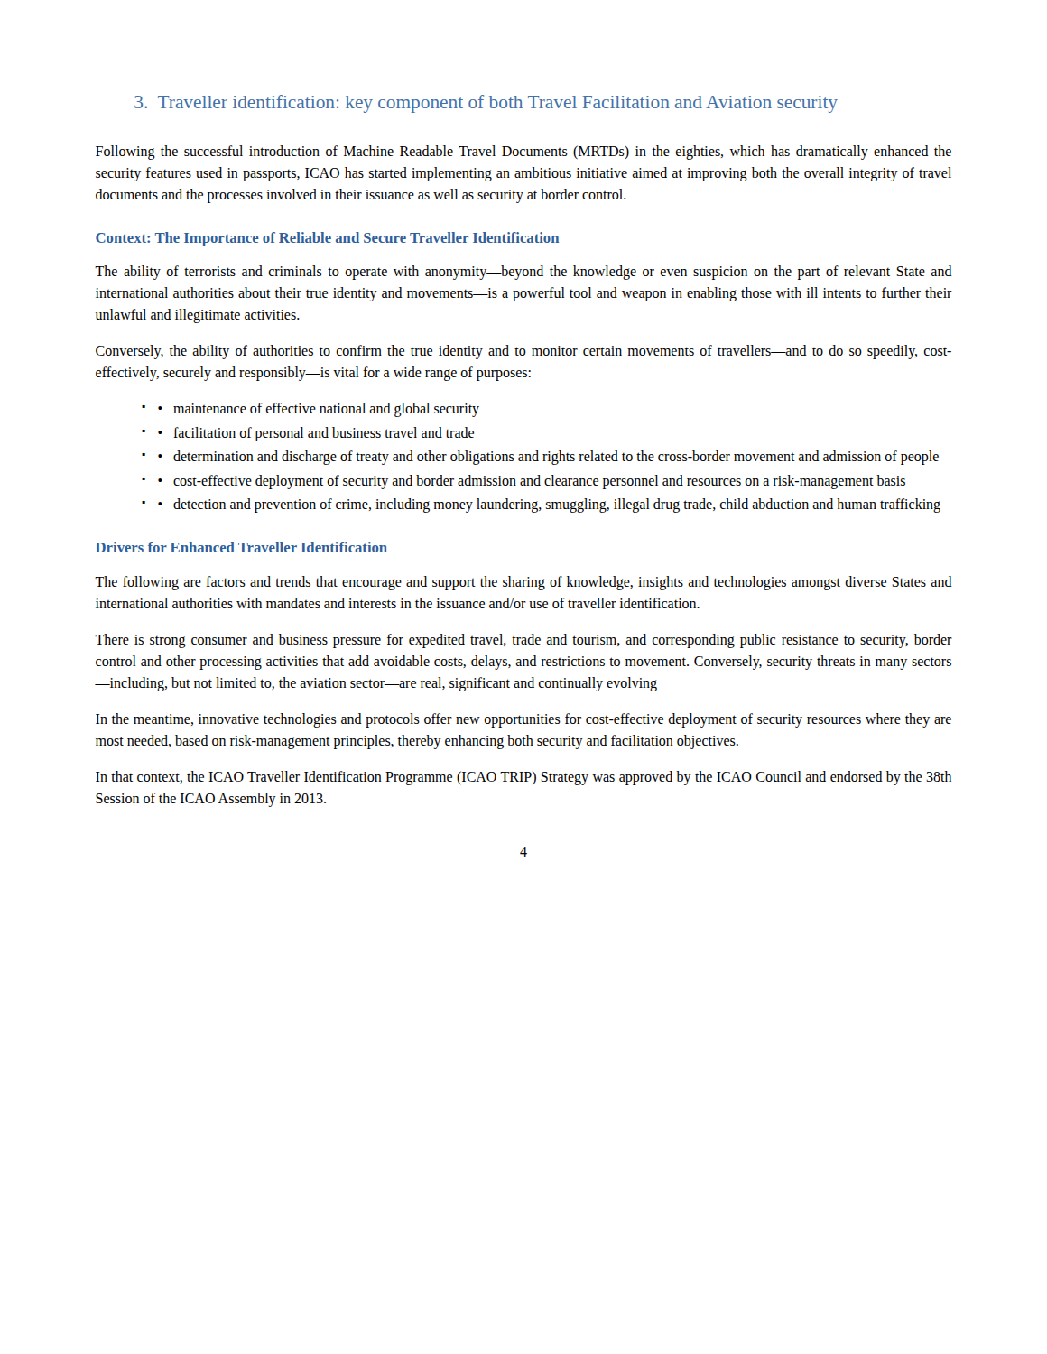3. Traveller identification: key component of both Travel Facilitation and Aviation security
Following the successful introduction of Machine Readable Travel Documents (MRTDs) in the eighties, which has dramatically enhanced the security features used in passports, ICAO has started implementing an ambitious initiative aimed at improving both the overall integrity of travel documents and the processes involved in their issuance as well as security at border control.
Context: The Importance of Reliable and Secure Traveller Identification
The ability of terrorists and criminals to operate with anonymity—beyond the knowledge or even suspicion on the part of relevant State and international authorities about their true identity and movements—is a powerful tool and weapon in enabling those with ill intents to further their unlawful and illegitimate activities.
Conversely, the ability of authorities to confirm the true identity and to monitor certain movements of travellers—and to do so speedily, cost-effectively, securely and responsibly—is vital for a wide range of purposes:
•maintenance of effective national and global security
•facilitation of personal and business travel and trade
•determination and discharge of treaty and other obligations and rights related to the cross-border movement and admission of people
•cost-effective deployment of security and border admission and clearance personnel and resources on a risk-management basis
•detection and prevention of crime, including money laundering, smuggling, illegal drug trade, child abduction and human trafficking
Drivers for Enhanced Traveller Identification
The following are factors and trends that encourage and support the sharing of knowledge, insights and technologies amongst diverse States and international authorities with mandates and interests in the issuance and/or use of traveller identification.
There is strong consumer and business pressure for expedited travel, trade and tourism, and corresponding public resistance to security, border control and other processing activities that add avoidable costs, delays, and restrictions to movement. Conversely, security threats in many sectors—including, but not limited to, the aviation sector—are real, significant and continually evolving
In the meantime, innovative technologies and protocols offer new opportunities for cost-effective deployment of security resources where they are most needed, based on risk-management principles, thereby enhancing both security and facilitation objectives.
In that context, the ICAO Traveller Identification Programme (ICAO TRIP) Strategy was approved by the ICAO Council and endorsed by the 38th Session of the ICAO Assembly in 2013.
4